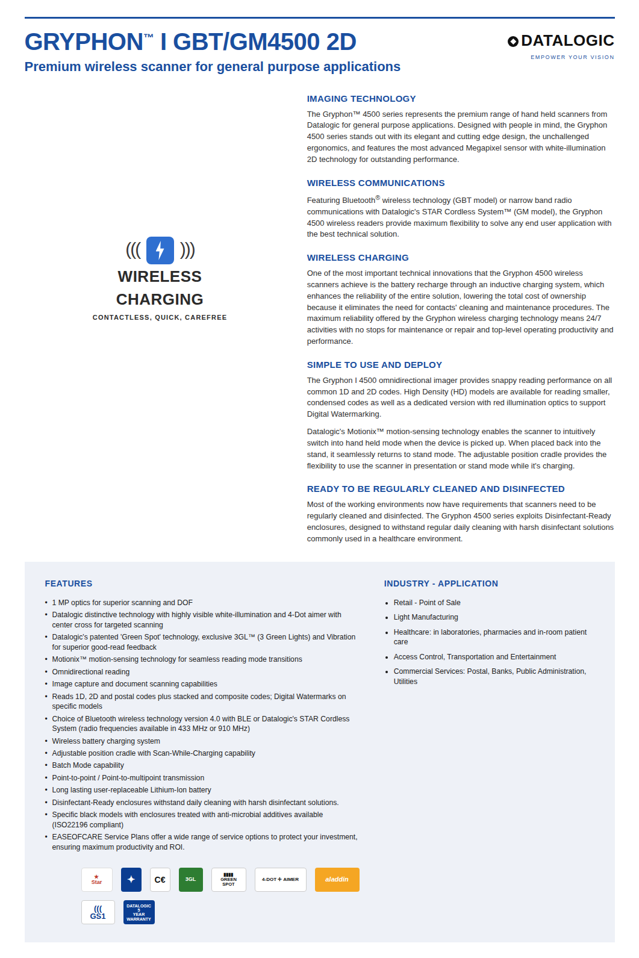GRYPHON™ I GBT/GM4500 2D
Premium wireless scanner for general purpose applications
DATALOGIC
Empower your vision
((( )))
WIRELESS
CHARGING
CONTACTLESS, QUICK, CAREFREE
Imaging Technology
The Gryphon™ 4500 series represents the premium range of hand held scanners from Datalogic for general purpose applications. Designed with people in mind, the Gryphon 4500 series stands out with its elegant and cutting edge design, the unchallenged ergonomics, and features the most advanced Megapixel sensor with white-illumination 2D technology for outstanding performance.
Wireless Communications
Featuring Bluetooth® wireless technology (GBT model) or narrow band radio communications with Datalogic's STAR Cordless System™ (GM model), the Gryphon 4500 wireless readers provide maximum flexibility to solve any end user application with the best technical solution.
Wireless Charging
One of the most important technical innovations that the Gryphon 4500 wireless scanners achieve is the battery recharge through an inductive charging system, which enhances the reliability of the entire solution, lowering the total cost of ownership because it eliminates the need for contacts' cleaning and maintenance procedures. The maximum reliability offered by the Gryphon wireless charging technology means 24/7 activities with no stops for maintenance or repair and top-level operating productivity and performance.
Simple to Use and Deploy
The Gryphon I 4500 omnidirectional imager provides snappy reading performance on all common 1D and 2D codes. High Density (HD) models are available for reading smaller, condensed codes as well as a dedicated version with red illumination optics to support Digital Watermarking.
Datalogic's Motionix™ motion-sensing technology enables the scanner to intuitively switch into hand held mode when the device is picked up. When placed back into the stand, it seamlessly returns to stand mode. The adjustable position cradle provides the flexibility to use the scanner in presentation or stand mode while it's charging.
Ready to be Regularly Cleaned and Disinfected
Most of the working environments now have requirements that scanners need to be regularly cleaned and disinfected. The Gryphon 4500 series exploits Disinfectant-Ready enclosures, designed to withstand regular daily cleaning with harsh disinfectant solutions commonly used in a healthcare environment.
FEATURES
1 MP optics for superior scanning and DOF
Datalogic distinctive technology with highly visible white-illumination and 4-Dot aimer with center cross for targeted scanning
Datalogic's patented 'Green Spot' technology, exclusive 3GL™ (3 Green Lights) and Vibration for superior good-read feedback
Motionix™ motion-sensing technology for seamless reading mode transitions
Omnidirectional reading
Image capture and document scanning capabilities
Reads 1D, 2D and postal codes plus stacked and composite codes; Digital Watermarks on specific models
Choice of Bluetooth wireless technology version 4.0 with BLE or Datalogic's STAR Cordless System (radio frequencies available in 433 MHz or 910 MHz)
Wireless battery charging system
Adjustable position cradle with Scan-While-Charging capability
Batch Mode capability
Point-to-point / Point-to-multipoint transmission
Long lasting user-replaceable Lithium-Ion battery
Disinfectant-Ready enclosures withstand daily cleaning with harsh disinfectant solutions.
Specific black models with enclosures treated with anti-microbial additives available (ISO22196 compliant)
EASEOFCARE Service Plans offer a wide range of service options to protect your investment, ensuring maximum productivity and ROI.
★
Star
✦
C€
3GL
▮▮▮▮
GREEN
SPOT
4-DOT ✛ AIMER
aladdin
((( GS1
DATALOGIC
5
YEAR
WARRANTY
INDUSTRY - APPLICATION
Retail - Point of Sale
Light Manufacturing
Healthcare: in laboratories, pharmacies and in-room patient care
Access Control, Transportation and Entertainment
Commercial Services: Postal, Banks, Public Administration, Utilities